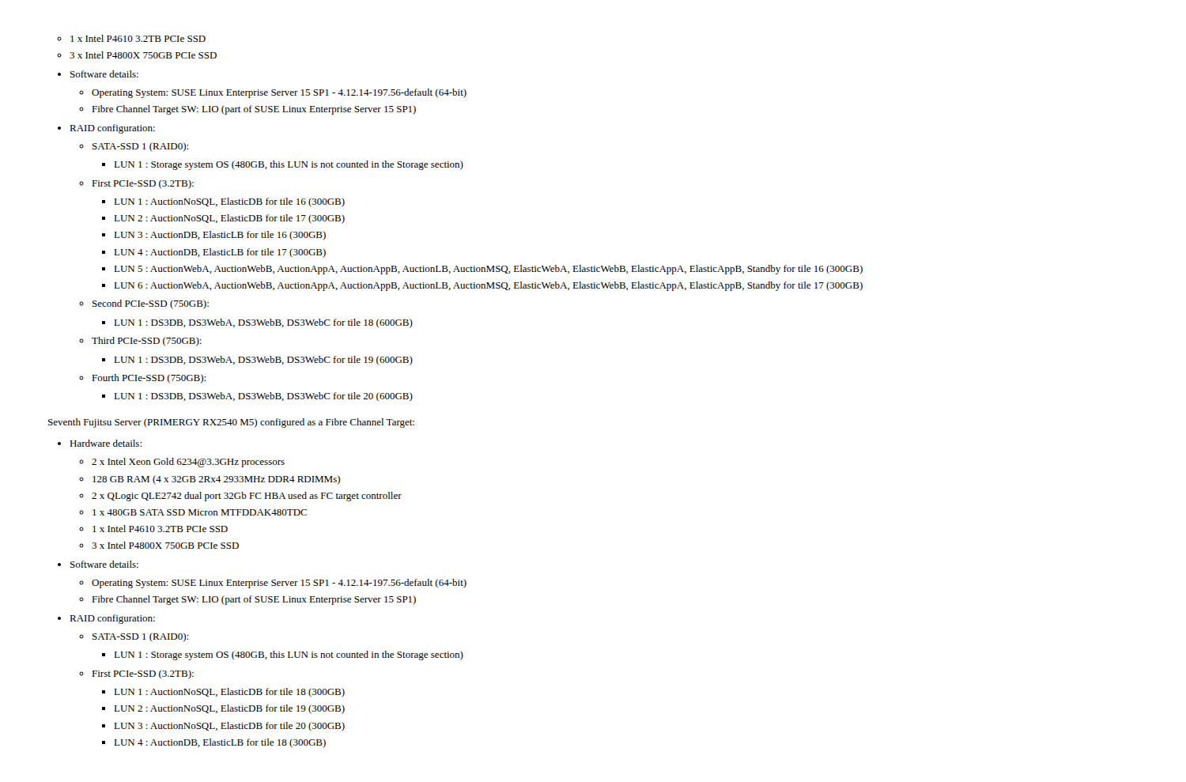1 x Intel P4610 3.2TB PCIe SSD
3 x Intel P4800X 750GB PCIe SSD
Software details:
Operating System: SUSE Linux Enterprise Server 15 SP1 - 4.12.14-197.56-default (64-bit)
Fibre Channel Target SW: LIO (part of SUSE Linux Enterprise Server 15 SP1)
RAID configuration:
SATA-SSD 1 (RAID0):
LUN 1 : Storage system OS (480GB, this LUN is not counted in the Storage section)
First PCIe-SSD (3.2TB):
LUN 1 : AuctionNoSQL, ElasticDB for tile 16 (300GB)
LUN 2 : AuctionNoSQL, ElasticDB for tile 17 (300GB)
LUN 3 : AuctionDB, ElasticLB for tile 16 (300GB)
LUN 4 : AuctionDB, ElasticLB for tile 17 (300GB)
LUN 5 : AuctionWebA, AuctionWebB, AuctionAppA, AuctionAppB, AuctionLB, AuctionMSQ, ElasticWebA, ElasticWebB, ElasticAppA, ElasticAppB, Standby for tile 16 (300GB)
LUN 6 : AuctionWebA, AuctionWebB, AuctionAppA, AuctionAppB, AuctionLB, AuctionMSQ, ElasticWebA, ElasticWebB, ElasticAppA, ElasticAppB, Standby for tile 17 (300GB)
Second PCIe-SSD (750GB):
LUN 1 : DS3DB, DS3WebA, DS3WebB, DS3WebC for tile 18 (600GB)
Third PCIe-SSD (750GB):
LUN 1 : DS3DB, DS3WebA, DS3WebB, DS3WebC for tile 19 (600GB)
Fourth PCIe-SSD (750GB):
LUN 1 : DS3DB, DS3WebA, DS3WebB, DS3WebC for tile 20 (600GB)
Seventh Fujitsu Server (PRIMERGY RX2540 M5) configured as a Fibre Channel Target:
Hardware details:
2 x Intel Xeon Gold 6234@3.3GHz processors
128 GB RAM (4 x 32GB 2Rx4 2933MHz DDR4 RDIMMs)
2 x QLogic QLE2742 dual port 32Gb FC HBA used as FC target controller
1 x 480GB SATA SSD Micron MTFDDAK480TDC
1 x Intel P4610 3.2TB PCIe SSD
3 x Intel P4800X 750GB PCIe SSD
Software details:
Operating System: SUSE Linux Enterprise Server 15 SP1 - 4.12.14-197.56-default (64-bit)
Fibre Channel Target SW: LIO (part of SUSE Linux Enterprise Server 15 SP1)
RAID configuration:
SATA-SSD 1 (RAID0):
LUN 1 : Storage system OS (480GB, this LUN is not counted in the Storage section)
First PCIe-SSD (3.2TB):
LUN 1 : AuctionNoSQL, ElasticDB for tile 18 (300GB)
LUN 2 : AuctionNoSQL, ElasticDB for tile 19 (300GB)
LUN 3 : AuctionNoSQL, ElasticDB for tile 20 (300GB)
LUN 4 : AuctionDB, ElasticLB for tile 18 (300GB)